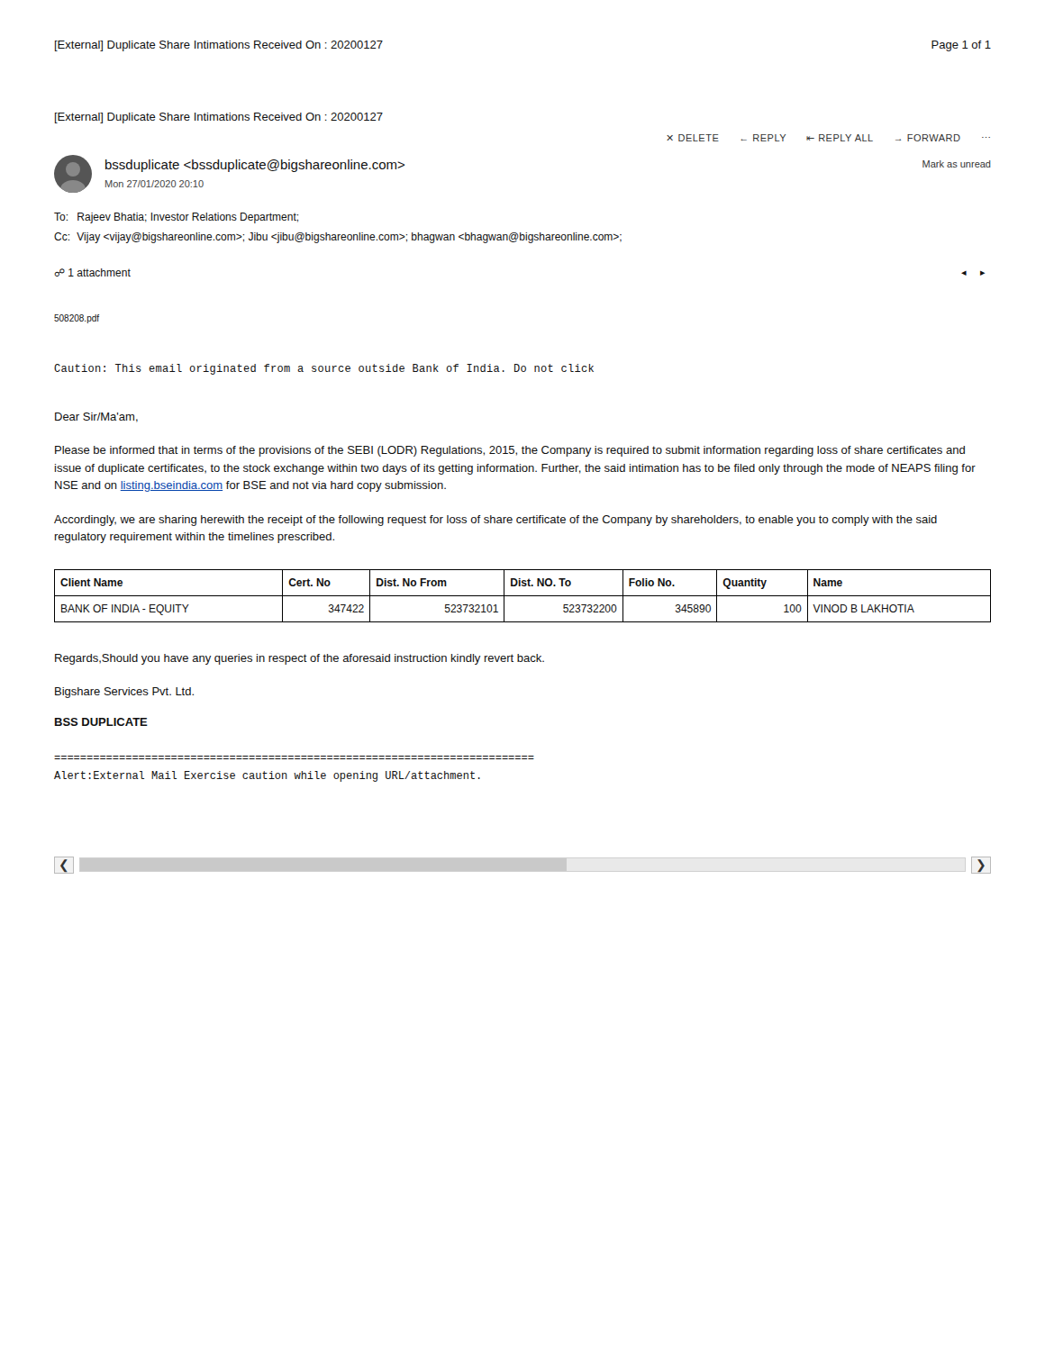[External] Duplicate Share Intimations Received On : 20200127
Page 1 of 1
[External] Duplicate Share Intimations Received On : 20200127
✕ DELETE ← REPLY ⇤ REPLY ALL → FORWARD ⋯
bssduplicate <bssduplicate@bigshareonline.com>
Mon 27/01/2020 20:10
Mark as unread
To: Rajeev Bhatia; Investor Relations Department;
Cc: Vijay <vijay@bigshareonline.com>; Jibu <jibu@bigshareonline.com>; bhagwan <bhagwan@bigshareonline.com>;
☍ 1 attachment
◂ ▸
508208.pdf
Caution: This email originated from a source outside Bank of India. Do not click
Dear Sir/Ma'am,
Please be informed that in terms of the provisions of the SEBI (LODR) Regulations, 2015, the Company is required to submit information regarding loss of share certificates and issue of duplicate certificates, to the stock exchange within two days of its getting information. Further, the said intimation has to be filed only through the mode of NEAPS filing for NSE and on listing.bseindia.com for BSE and not via hard copy submission.
Accordingly, we are sharing herewith the receipt of the following request for loss of share certificate of the Company by shareholders, to enable you to comply with the said regulatory requirement within the timelines prescribed.
| Client Name | Cert. No | Dist. No From | Dist. NO. To | Folio No. | Quantity | Name |
| --- | --- | --- | --- | --- | --- | --- |
| BANK OF INDIA - EQUITY | 347422 | 523732101 | 523732200 | 345890 | 100 | VINOD B LAKHOTIA |
Regards,Should you have any queries in respect of the aforesaid instruction kindly revert back.
Bigshare Services Pvt. Ltd.
BSS DUPLICATE
==========================================================================
Alert:External Mail Exercise caution while opening URL/attachment.
❮
❯